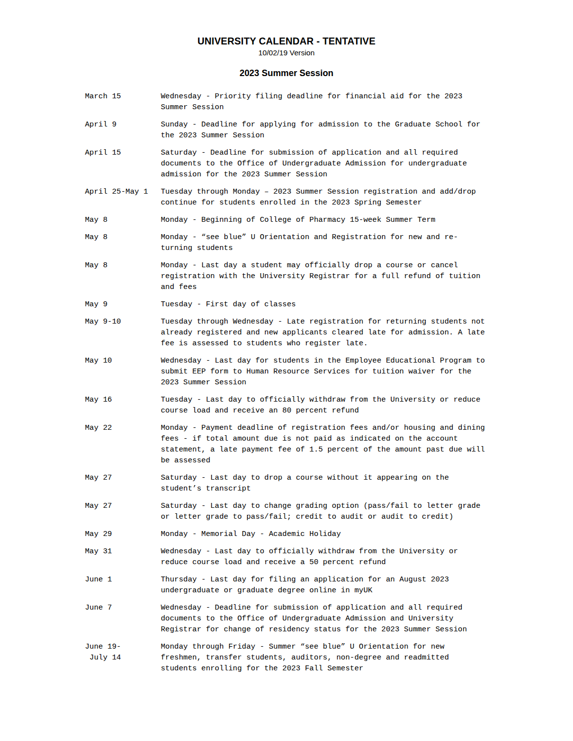UNIVERSITY CALENDAR - TENTATIVE
10/02/19 Version
2023 Summer Session
| March 15 | Wednesday - Priority filing deadline for financial aid for the 2023 Summer Session |
| April 9 | Sunday - Deadline for applying for admission to the Graduate School for the 2023 Summer Session |
| April 15 | Saturday - Deadline for submission of application and all required documents to the Office of Undergraduate Admission for undergraduate admission for the 2023 Summer Session |
| April 25-May 1 | Tuesday through Monday – 2023 Summer Session registration and add/drop continue for students enrolled in the 2023 Spring Semester |
| May 8 | Monday - Beginning of College of Pharmacy 15-week Summer Term |
| May 8 | Monday - “see blue” U Orientation and Registration for new and re-turning students |
| May 8 | Monday - Last day a student may officially drop a course or cancel registration with the University Registrar for a full refund of tuition and fees |
| May 9 | Tuesday - First day of classes |
| May 9-10 | Tuesday through Wednesday - Late registration for returning students not already registered and new applicants cleared late for admission. A late fee is assessed to students who register late. |
| May 10 | Wednesday - Last day for students in the Employee Educational Program to submit EEP form to Human Resource Services for tuition waiver for the 2023 Summer Session |
| May 16 | Tuesday - Last day to officially withdraw from the University or reduce course load and receive an 80 percent refund |
| May 22 | Monday - Payment deadline of registration fees and/or housing and dining fees - if total amount due is not paid as indicated on the account statement, a late payment fee of 1.5 percent of the amount past due will be assessed |
| May 27 | Saturday - Last day to drop a course without it appearing on the student’s transcript |
| May 27 | Saturday - Last day to change grading option (pass/fail to letter grade or letter grade to pass/fail; credit to audit or audit to credit) |
| May 29 | Monday - Memorial Day - Academic Holiday |
| May 31 | Wednesday - Last day to officially withdraw from the University or reduce course load and receive a 50 percent refund |
| June 1 | Thursday - Last day for filing an application for an August 2023 undergraduate or graduate degree online in myUK |
| June 7 | Wednesday - Deadline for submission of application and all required documents to the Office of Undergraduate Admission and University Registrar for change of residency status for the 2023 Summer Session |
| June 19- July 14 | Monday through Friday - Summer “see blue” U Orientation for new freshmen, transfer students, auditors, non-degree and readmitted students enrolling for the 2023 Fall Semester |